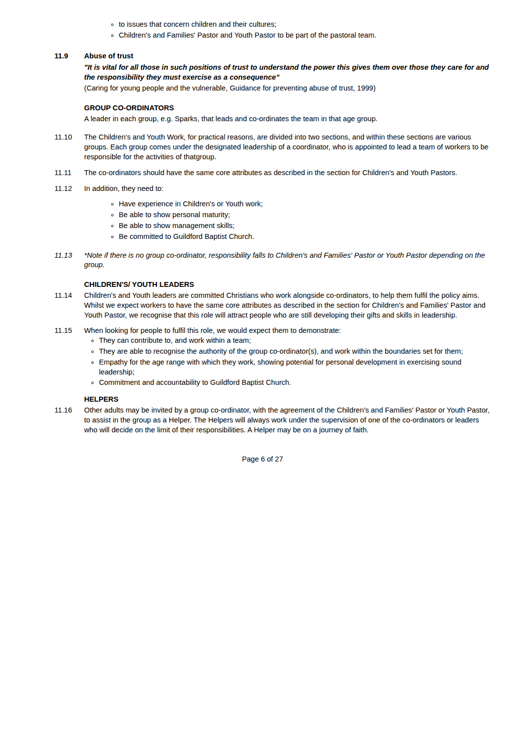to issues that concern children and their cultures;
Children's and Families' Pastor and Youth Pastor to be part of the pastoral team.
11.9
Abuse of trust
"It is vital for all those in such positions of trust to understand the power this gives them over those they care for and the responsibility they must exercise as a consequence"
(Caring for young people and the vulnerable, Guidance for preventing abuse of trust, 1999)
GROUP CO-ORDINATORS
A leader in each group, e.g. Sparks, that leads and co-ordinates the team in that age group.
11.10
The Children's and Youth Work, for practical reasons, are divided into two sections, and within these sections are various groups. Each group comes under the designated leadership of a coordinator, who is appointed to lead a team of workers to be responsible for the activities of thatgroup.
11.11
The co-ordinators should have the same core attributes as described in the section for Children's and Youth Pastors.
11.12
In addition, they need to:
Have experience in Children's or Youth work;
Be able to show personal maturity;
Be able to show management skills;
Be committed to Guildford Baptist Church.
11.13
*Note if there is no group co-ordinator, responsibility falls to Children's and Families' Pastor or Youth Pastor depending on the group.
CHILDREN'S/ YOUTH LEADERS
11.14
Children's and Youth leaders are committed Christians who work alongside co-ordinators, to help them fulfil the policy aims. Whilst we expect workers to have the same core attributes as described in the section for Children's and Families' Pastor and Youth Pastor, we recognise that this role will attract people who are still developing their gifts and skills in leadership.
11.15
When looking for people to fulfil this role, we would expect them to demonstrate:
They can contribute to, and work within a team;
They are able to recognise the authority of the group co-ordinator(s), and work within the boundaries set for them;
Empathy for the age range with which they work, showing potential for personal development in exercising sound leadership;
Commitment and accountability to Guildford Baptist Church.
HELPERS
11.16
Other adults may be invited by a group co-ordinator, with the agreement of the Children's and Families' Pastor or Youth Pastor, to assist in the group as a Helper. The Helpers will always work under the supervision of one of the co-ordinators or leaders who will decide on the limit of their responsibilities. A Helper may be on a journey of faith.
Page 6 of 27